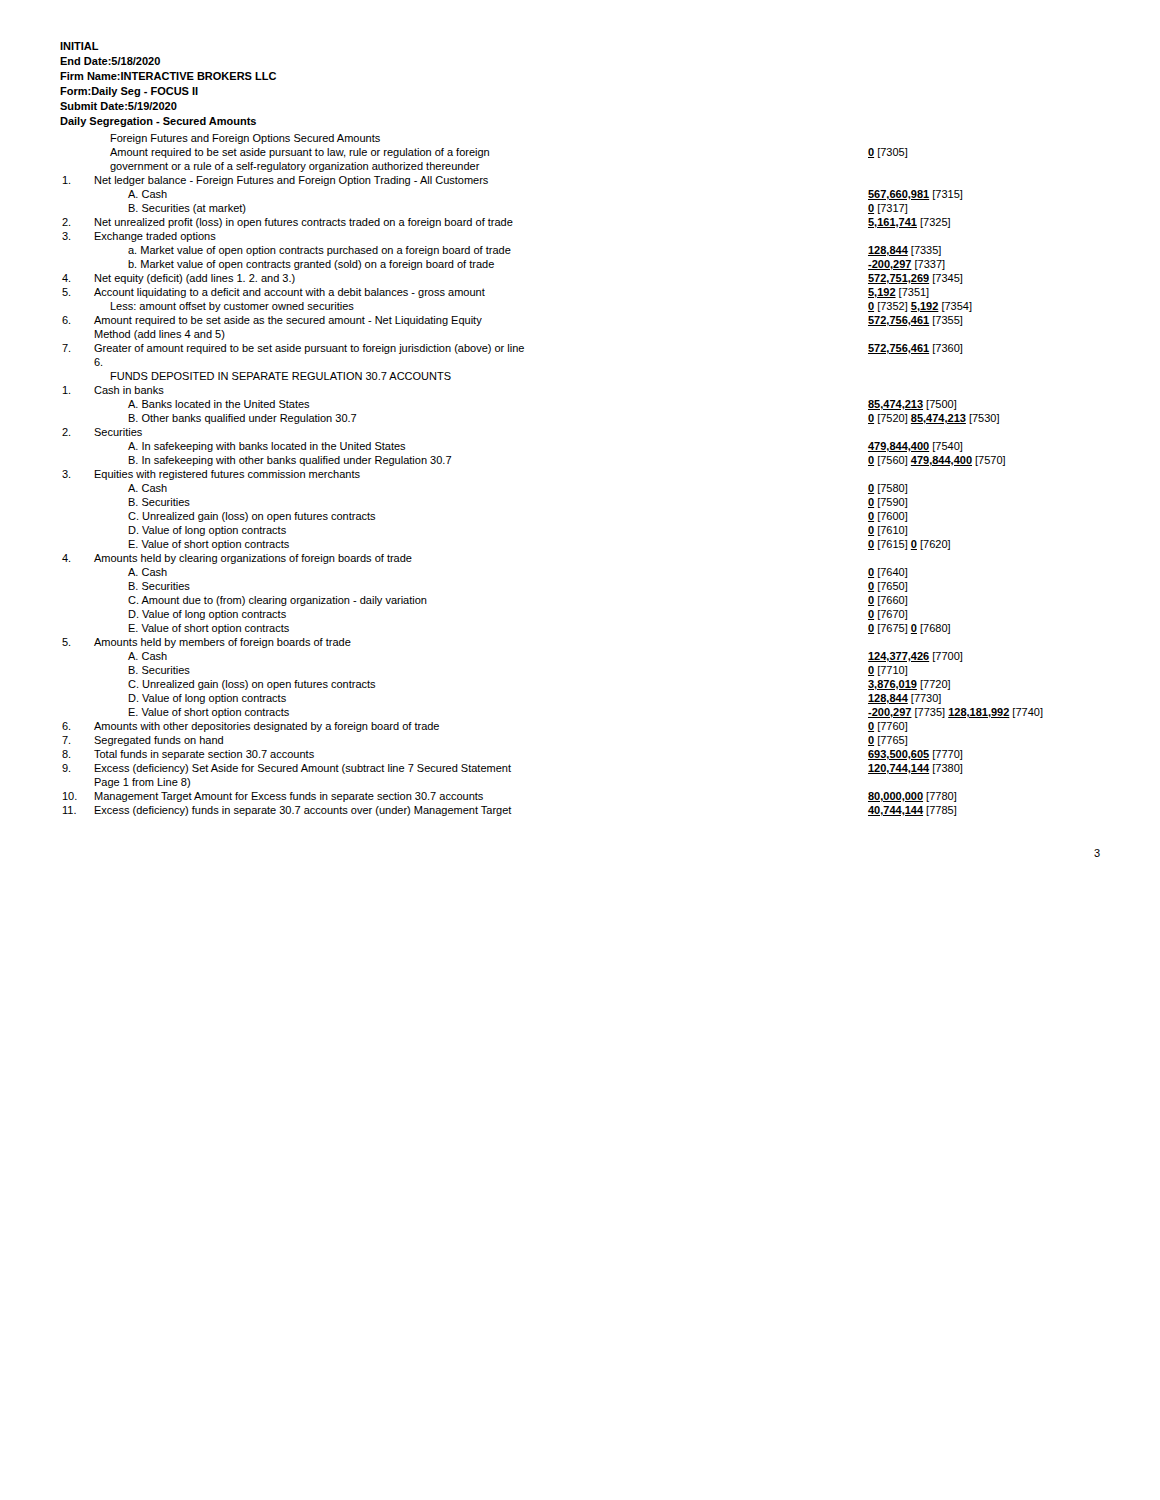INITIAL
End Date:5/18/2020
Firm Name:INTERACTIVE BROKERS LLC
Form:Daily Seg - FOCUS II
Submit Date:5/19/2020
Daily Segregation - Secured Amounts
| | Foreign Futures and Foreign Options Secured Amounts | |
| | Amount required to be set aside pursuant to law, rule or regulation of a foreign | 0 [7305] |
| | government or a rule of a self-regulatory organization authorized thereunder | |
| 1. | Net ledger balance - Foreign Futures and Foreign Option Trading - All Customers | |
| | A. Cash | 567,660,981 [7315] |
| | B. Securities (at market) | 0 [7317] |
| 2. | Net unrealized profit (loss) in open futures contracts traded on a foreign board of trade | 5,161,741 [7325] |
| 3. | Exchange traded options | |
| | a. Market value of open option contracts purchased on a foreign board of trade | 128,844 [7335] |
| | b. Market value of open contracts granted (sold) on a foreign board of trade | -200,297 [7337] |
| 4. | Net equity (deficit) (add lines 1. 2. and 3.) | 572,751,269 [7345] |
| 5. | Account liquidating to a deficit and account with a debit balances - gross amount | 5,192 [7351] |
| | Less: amount offset by customer owned securities | 0 [7352] 5,192 [7354] |
| 6. | Amount required to be set aside as the secured amount - Net Liquidating Equity | 572,756,461 [7355] |
| | Method (add lines 4 and 5) | |
| 7. | Greater of amount required to be set aside pursuant to foreign jurisdiction (above) or line | 572,756,461 [7360] |
| | 6. | |
| | FUNDS DEPOSITED IN SEPARATE REGULATION 30.7 ACCOUNTS | |
| 1. | Cash in banks | |
| | A. Banks located in the United States | 85,474,213 [7500] |
| | B. Other banks qualified under Regulation 30.7 | 0 [7520] 85,474,213 [7530] |
| 2. | Securities | |
| | A. In safekeeping with banks located in the United States | 479,844,400 [7540] |
| | B. In safekeeping with other banks qualified under Regulation 30.7 | 0 [7560] 479,844,400 [7570] |
| 3. | Equities with registered futures commission merchants | |
| | A. Cash | 0 [7580] |
| | B. Securities | 0 [7590] |
| | C. Unrealized gain (loss) on open futures contracts | 0 [7600] |
| | D. Value of long option contracts | 0 [7610] |
| | E. Value of short option contracts | 0 [7615] 0 [7620] |
| 4. | Amounts held by clearing organizations of foreign boards of trade | |
| | A. Cash | 0 [7640] |
| | B. Securities | 0 [7650] |
| | C. Amount due to (from) clearing organization - daily variation | 0 [7660] |
| | D. Value of long option contracts | 0 [7670] |
| | E. Value of short option contracts | 0 [7675] 0 [7680] |
| 5. | Amounts held by members of foreign boards of trade | |
| | A. Cash | 124,377,426 [7700] |
| | B. Securities | 0 [7710] |
| | C. Unrealized gain (loss) on open futures contracts | 3,876,019 [7720] |
| | D. Value of long option contracts | 128,844 [7730] |
| | E. Value of short option contracts | -200,297 [7735] 128,181,992 [7740] |
| 6. | Amounts with other depositories designated by a foreign board of trade | 0 [7760] |
| 7. | Segregated funds on hand | 0 [7765] |
| 8. | Total funds in separate section 30.7 accounts | 693,500,605 [7770] |
| 9. | Excess (deficiency) Set Aside for Secured Amount (subtract line 7 Secured Statement | 120,744,144 [7380] |
| | Page 1 from Line 8) | |
| 10. | Management Target Amount for Excess funds in separate section 30.7 accounts | 80,000,000 [7780] |
| 11. | Excess (deficiency) funds in separate 30.7 accounts over (under) Management Target | 40,744,144 [7785] |
3